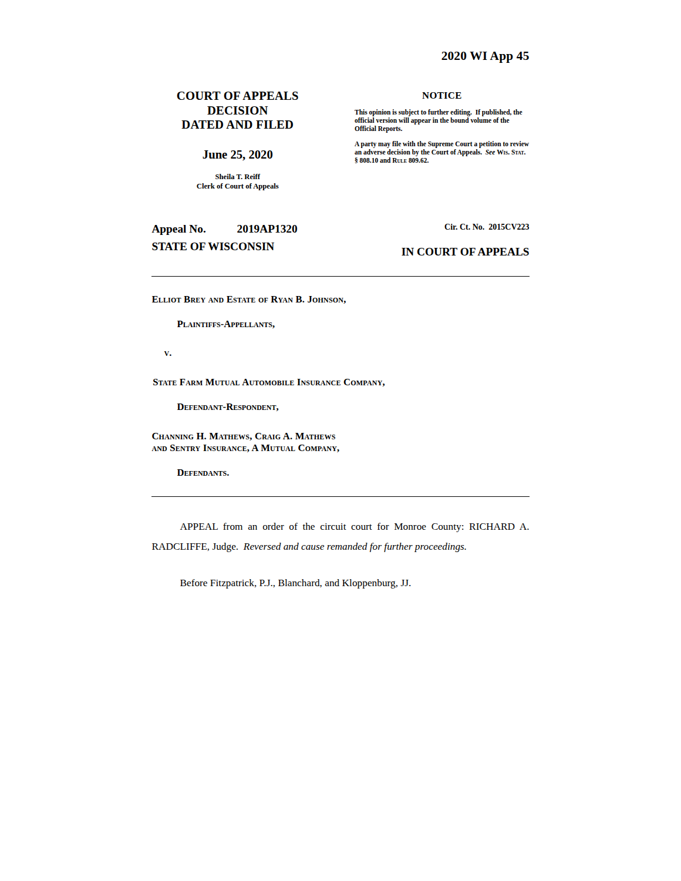2020 WI App 45
COURT OF APPEALS
DECISION
DATED AND FILED
June 25, 2020
Sheila T. Reiff
Clerk of Court of Appeals
NOTICE
This opinion is subject to further editing. If published, the official version will appear in the bound volume of the Official Reports.
A party may file with the Supreme Court a petition to review an adverse decision by the Court of Appeals. See Wis. Stat. § 808.10 and Rule 809.62.
Appeal No. 2019AP1320
STATE OF WISCONSIN
Cir. Ct. No. 2015CV223
IN COURT OF APPEALS
Elliot Brey and Estate of Ryan B. Johnson,
Plaintiffs-Appellants,
v.
State Farm Mutual Automobile Insurance Company,
Defendant-Respondent,
Channing H. Mathews, Craig A. Mathews
and Sentry Insurance, A Mutual Company,
Defendants.
APPEAL from an order of the circuit court for Monroe County: RICHARD A. RADCLIFFE, Judge. Reversed and cause remanded for further proceedings.
Before Fitzpatrick, P.J., Blanchard, and Kloppenburg, JJ.